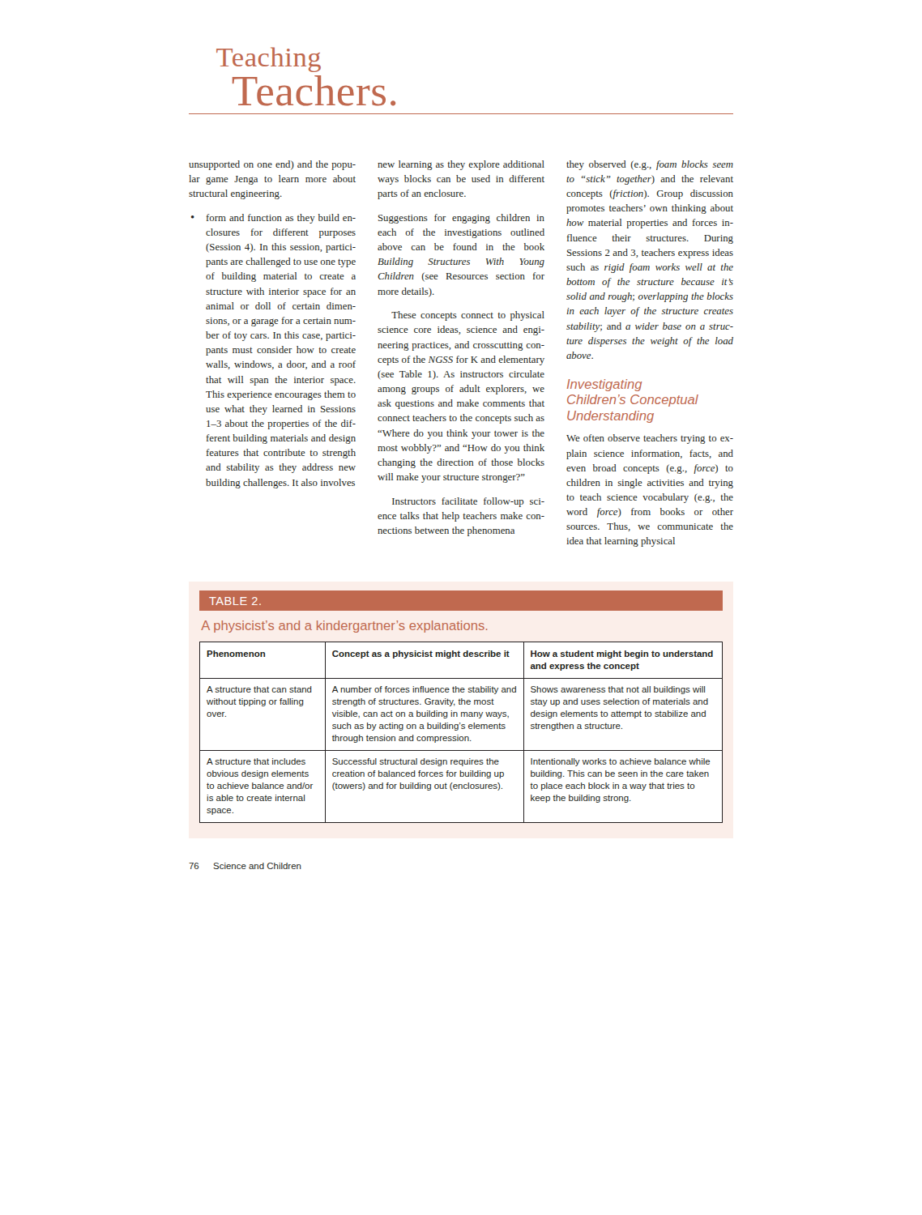Teaching
Teachers.
unsupported on one end) and the popular game Jenga to learn more about structural engineering.
form and function as they build enclosures for different purposes (Session 4). In this session, participants are challenged to use one type of building material to create a structure with interior space for an animal or doll of certain dimensions, or a garage for a certain number of toy cars. In this case, participants must consider how to create walls, windows, a door, and a roof that will span the interior space. This experience encourages them to use what they learned in Sessions 1–3 about the properties of the different building materials and design features that contribute to strength and stability as they address new building challenges. It also involves
new learning as they explore additional ways blocks can be used in different parts of an enclosure.
Suggestions for engaging children in each of the investigations outlined above can be found in the book Building Structures With Young Children (see Resources section for more details).
These concepts connect to physical science core ideas, science and engineering practices, and crosscutting concepts of the NGSS for K and elementary (see Table 1). As instructors circulate among groups of adult explorers, we ask questions and make comments that connect teachers to the concepts such as “Where do you think your tower is the most wobbly?” and “How do you think changing the direction of those blocks will make your structure stronger?”
Instructors facilitate follow-up science talks that help teachers make connections between the phenomena
they observed (e.g., foam blocks seem to “stick” together) and the relevant concepts (friction). Group discussion promotes teachers’ own thinking about how material properties and forces influence their structures. During Sessions 2 and 3, teachers express ideas such as rigid foam works well at the bottom of the structure because it’s solid and rough; overlapping the blocks in each layer of the structure creates stability; and a wider base on a structure disperses the weight of the load above.
Investigating
Children’s Conceptual
Understanding
We often observe teachers trying to explain science information, facts, and even broad concepts (e.g., force) to children in single activities and trying to teach science vocabulary (e.g., the word force) from books or other sources. Thus, we communicate the idea that learning physical
TABLE 2.
A physicist’s and a kindergartner’s explanations.
| Phenomenon | Concept as a physicist might describe it | How a student might begin to understand and express the concept |
| --- | --- | --- |
| A structure that can stand without tipping or falling over. | A number of forces influence the stability and strength of structures. Gravity, the most visible, can act on a building in many ways, such as by acting on a building’s elements through tension and compression. | Shows awareness that not all buildings will stay up and uses selection of materials and design elements to attempt to stabilize and strengthen a structure. |
| A structure that includes obvious design elements to achieve balance and/or is able to create internal space. | Successful structural design requires the creation of balanced forces for building up (towers) and for building out (enclosures). | Intentionally works to achieve balance while building. This can be seen in the care taken to place each block in a way that tries to keep the building strong. |
76 Science and Children